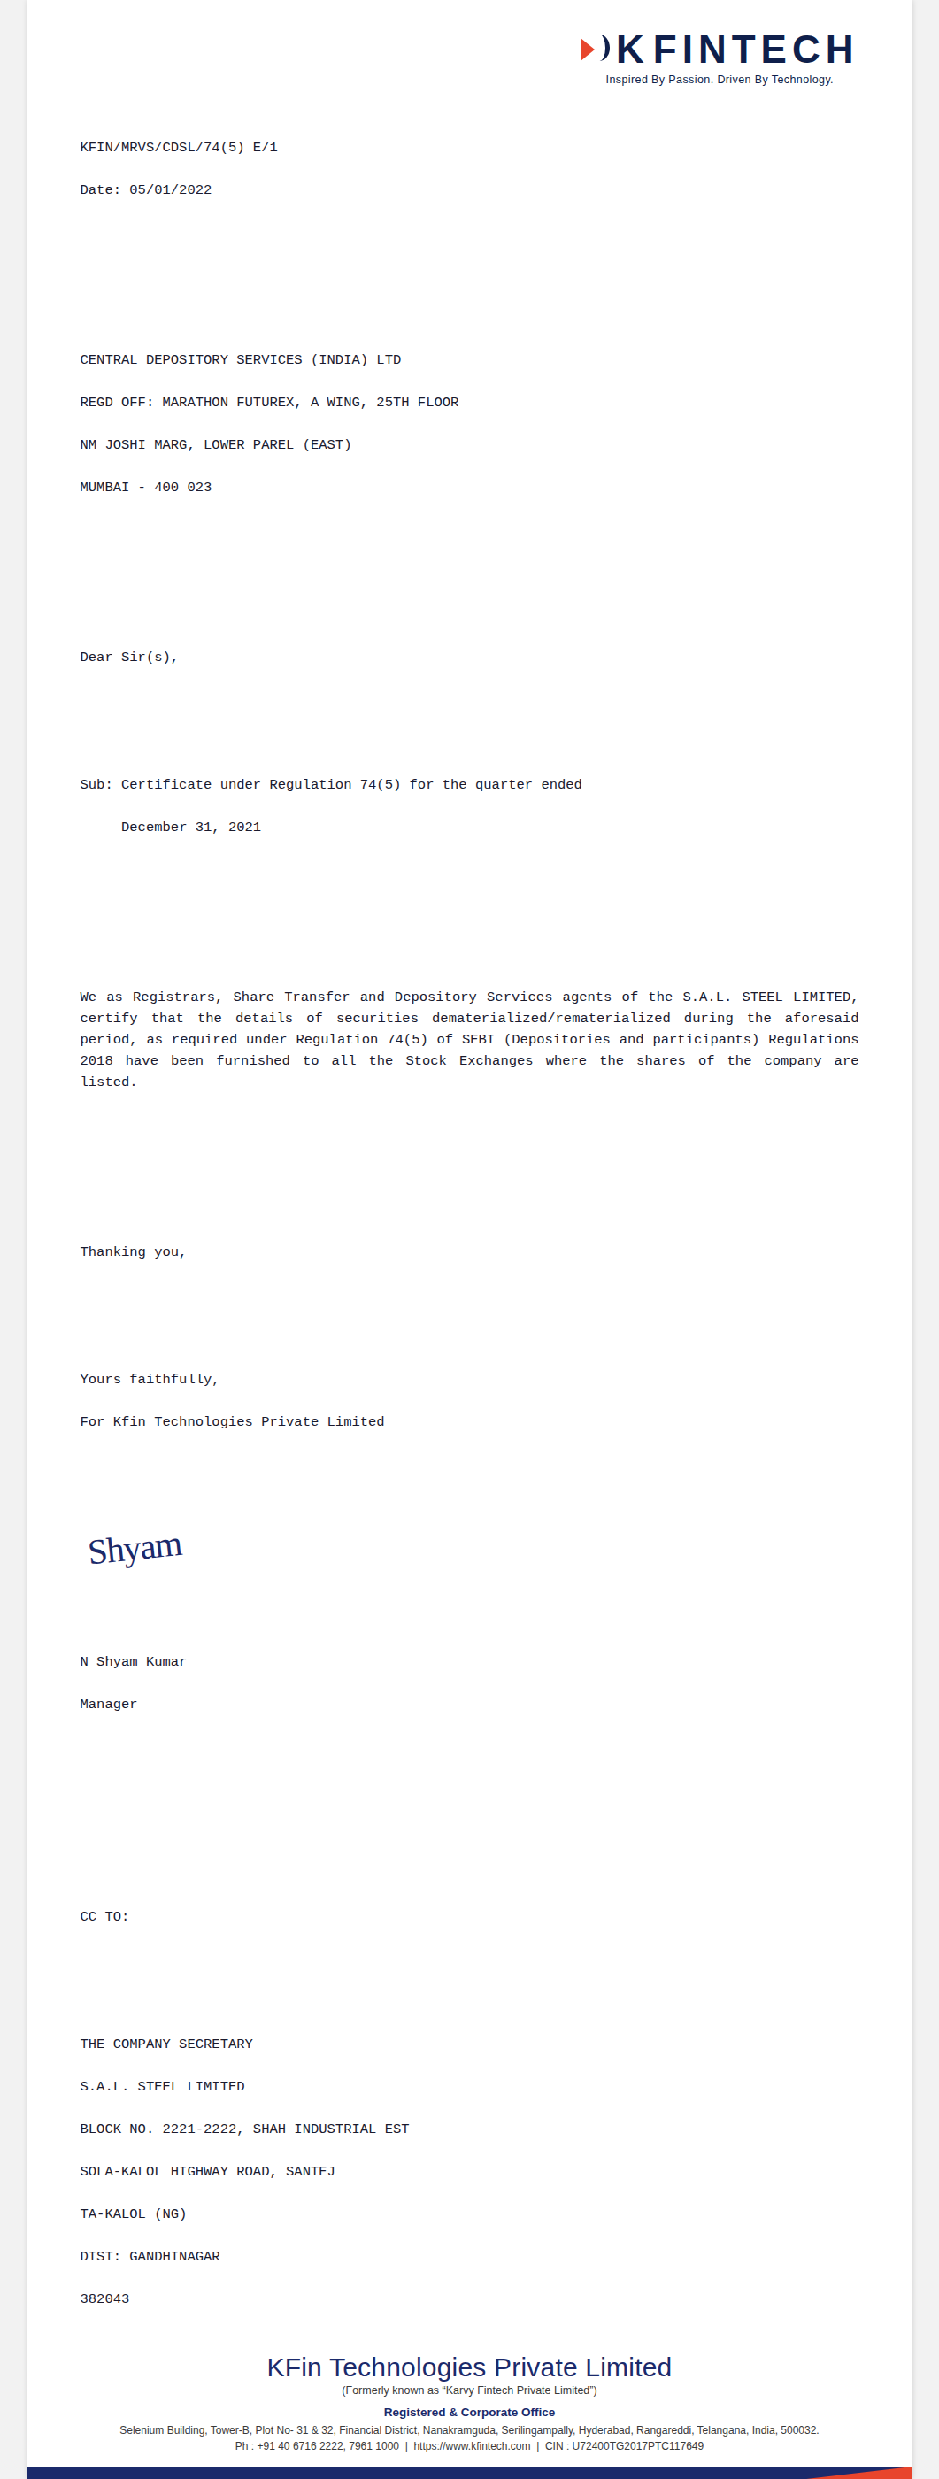KFINTECH
Inspired By Passion. Driven By Technology.
KFIN/MRVS/CDSL/74(5) E/1
Date: 05/01/2022
CENTRAL DEPOSITORY SERVICES (INDIA) LTD
REGD OFF: MARATHON FUTUREX, A WING, 25TH FLOOR
NM JOSHI MARG, LOWER PAREL (EAST)
MUMBAI - 400 023
Dear Sir(s),
Sub: Certificate under Regulation 74(5) for the quarter ended
December 31, 2021
We as Registrars, Share Transfer and Depository Services agents of the S.A.L. STEEL LIMITED, certify that the details of securities dematerialized/rematerialized during the aforesaid period, as required under Regulation 74(5) of SEBI (Depositories and participants) Regulations 2018 have been furnished to all the Stock Exchanges where the shares of the company are listed.
Thanking you,
Yours faithfully,
For Kfin Technologies Private Limited
Shyam
N Shyam Kumar
Manager
CC TO:
THE COMPANY SECRETARY
S.A.L. STEEL LIMITED
BLOCK NO. 2221-2222, SHAH INDUSTRIAL EST
SOLA-KALOL HIGHWAY ROAD, SANTEJ
TA-KALOL (NG)
DIST: GANDHINAGAR
382043
KFin Technologies Private Limited
(Formerly known as “Karvy Fintech Private Limited”)
Registered & Corporate Office
Selenium Building, Tower-B, Plot No- 31 & 32, Financial District, Nanakramguda, Serilingampally, Hyderabad, Rangareddi, Telangana, India, 500032.
Ph : +91 40 6716 2222, 7961 1000 | https://www.kfintech.com | CIN : U72400TG2017PTC117649